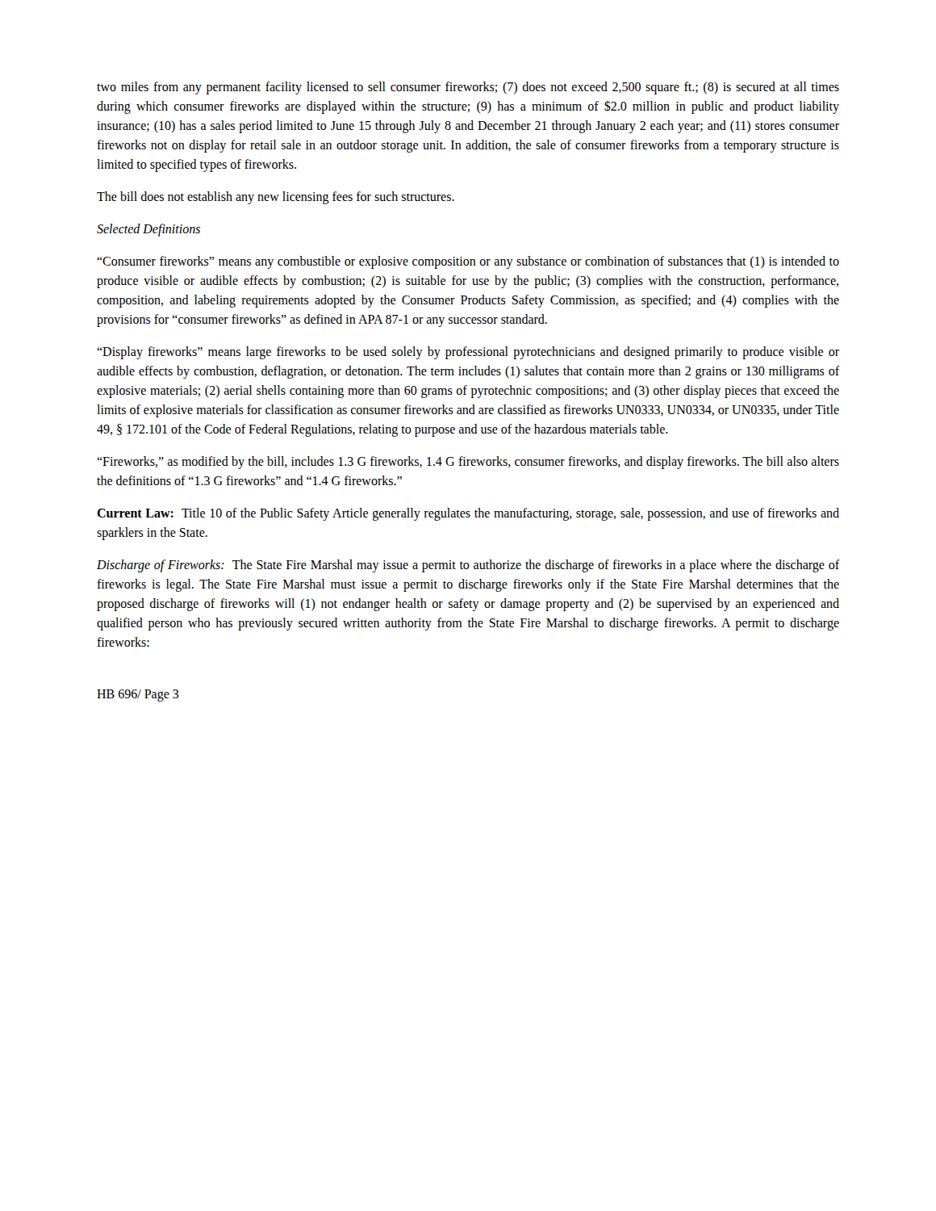two miles from any permanent facility licensed to sell consumer fireworks; (7) does not exceed 2,500 square ft.; (8) is secured at all times during which consumer fireworks are displayed within the structure; (9) has a minimum of $2.0 million in public and product liability insurance; (10) has a sales period limited to June 15 through July 8 and December 21 through January 2 each year; and (11) stores consumer fireworks not on display for retail sale in an outdoor storage unit. In addition, the sale of consumer fireworks from a temporary structure is limited to specified types of fireworks.
The bill does not establish any new licensing fees for such structures.
Selected Definitions
“Consumer fireworks” means any combustible or explosive composition or any substance or combination of substances that (1) is intended to produce visible or audible effects by combustion; (2) is suitable for use by the public; (3) complies with the construction, performance, composition, and labeling requirements adopted by the Consumer Products Safety Commission, as specified; and (4) complies with the provisions for “consumer fireworks” as defined in APA 87-1 or any successor standard.
“Display fireworks” means large fireworks to be used solely by professional pyrotechnicians and designed primarily to produce visible or audible effects by combustion, deflagration, or detonation. The term includes (1) salutes that contain more than 2 grains or 130 milligrams of explosive materials; (2) aerial shells containing more than 60 grams of pyrotechnic compositions; and (3) other display pieces that exceed the limits of explosive materials for classification as consumer fireworks and are classified as fireworks UN0333, UN0334, or UN0335, under Title 49, § 172.101 of the Code of Federal Regulations, relating to purpose and use of the hazardous materials table.
“Fireworks,” as modified by the bill, includes 1.3 G fireworks, 1.4 G fireworks, consumer fireworks, and display fireworks. The bill also alters the definitions of “1.3 G fireworks” and “1.4 G fireworks.”
Current Law: Title 10 of the Public Safety Article generally regulates the manufacturing, storage, sale, possession, and use of fireworks and sparklers in the State.
Discharge of Fireworks: The State Fire Marshal may issue a permit to authorize the discharge of fireworks in a place where the discharge of fireworks is legal. The State Fire Marshal must issue a permit to discharge fireworks only if the State Fire Marshal determines that the proposed discharge of fireworks will (1) not endanger health or safety or damage property and (2) be supervised by an experienced and qualified person who has previously secured written authority from the State Fire Marshal to discharge fireworks. A permit to discharge fireworks:
HB 696/ Page 3